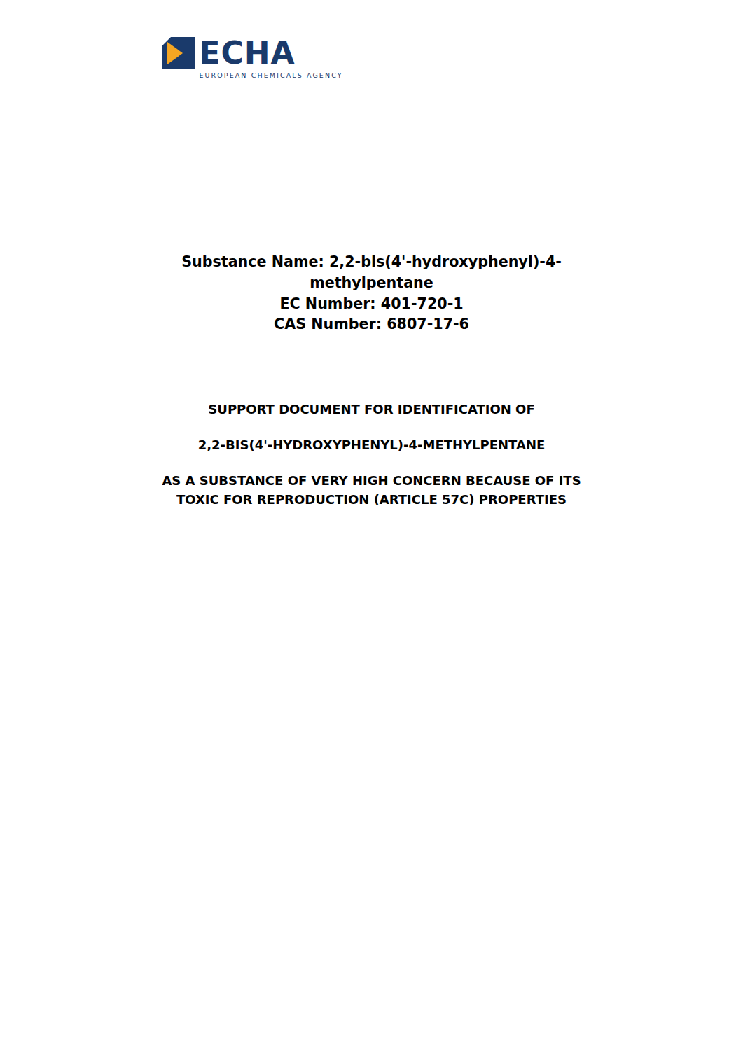ECHA
EUROPEAN CHEMICALS AGENCY
Substance Name: 2,2-bis(4'-hydroxyphenyl)-4-methylpentane
EC Number: 401-720-1
CAS Number: 6807-17-6
SUPPORT DOCUMENT FOR IDENTIFICATION OF
2,2-BIS(4'-HYDROXYPHENYL)-4-METHYLPENTANE
AS A SUBSTANCE OF VERY HIGH CONCERN BECAUSE OF ITS TOXIC FOR REPRODUCTION (ARTICLE 57C) PROPERTIES